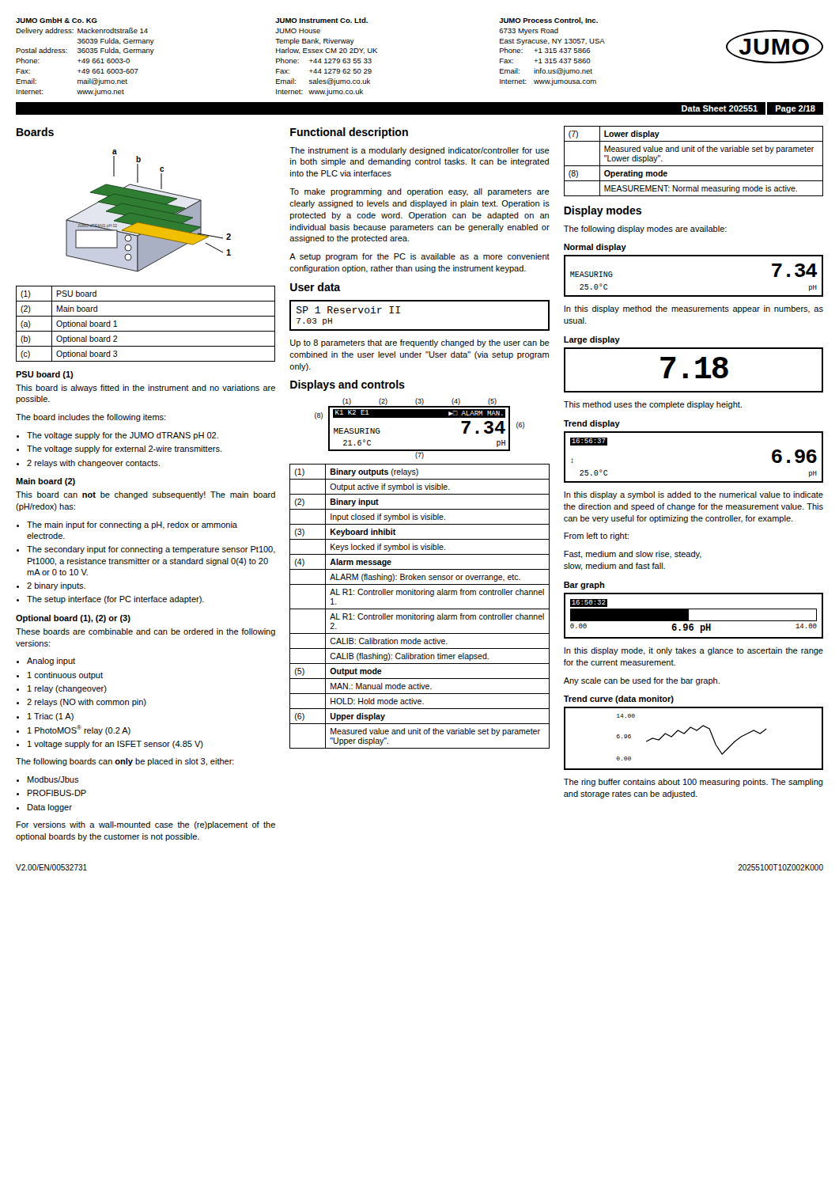JUMO GmbH & Co. KG
| Delivery address: | Mackenrodtstraße 14 |
| | 36039 Fulda, Germany |
| Postal address: | 36035 Fulda, Germany |
| Phone: | +49 661 6003-0 |
| Fax: | +49 661 6003-607 |
| Email: | mail@jumo.net |
| Internet: | www.jumo.net |
JUMO Instrument Co. Ltd.
| JUMO House |
| Temple Bank, Riverway |
| Harlow, Essex CM 20 2DY, UK |
| Phone: | +44 1279 63 55 33 |
| Fax: | +44 1279 62 50 29 |
| Email: | sales@jumo.co.uk |
| Internet: | www.jumo.co.uk |
JUMO Process Control, Inc.
| 6733 Myers Road |
| East Syracuse, NY 13057, USA |
| Phone: | +1 315 437 5866 |
| Fax: | +1 315 437 5860 |
| Email: | info.us@jumo.net |
| Internet: | www.jumousa.com |
JUMO
Data Sheet 202551
Page 2/18
Boards
a b c 2 1 JUMO dTRANS pH 02
| (1) | PSU board |
| (2) | Main board |
| (a) | Optional board 1 |
| (b) | Optional board 2 |
| (c) | Optional board 3 |
PSU board (1)
This board is always fitted in the instrument and no variations are possible.
The board includes the following items:
The voltage supply for the JUMO dTRANS pH 02.
The voltage supply for external 2-wire transmitters.
2 relays with changeover contacts.
Main board (2)
This board can not be changed subsequently! The main board (pH/redox) has:
The main input for connecting a pH, redox or ammonia electrode.
The secondary input for connecting a temperature sensor Pt100, Pt1000, a resistance transmitter or a standard signal 0(4) to 20 mA or 0 to 10 V.
2 binary inputs.
The setup interface (for PC interface adapter).
Optional board (1), (2) or (3)
These boards are combinable and can be ordered in the following versions:
Analog input
1 continuous output
1 relay (changeover)
2 relays (NO with common pin)
1 Triac (1 A)
1 PhotoMOS® relay (0.2 A)
1 voltage supply for an ISFET sensor (4.85 V)
The following boards can only be placed in slot 3, either:
Modbus/Jbus
PROFIBUS-DP
Data logger
For versions with a wall-mounted case the (re)placement of the optional boards by the customer is not possible.
Functional description
The instrument is a modularly designed indicator/controller for use in both simple and demanding control tasks. It can be integrated into the PLC via interfaces
To make programming and operation easy, all parameters are clearly assigned to levels and displayed in plain text. Operation is protected by a code word. Operation can be adapted on an individual basis because parameters can be generally enabled or assigned to the protected area.
A setup program for the PC is available as a more convenient configuration option, rather than using the instrument keypad.
User data
SP 1 Reservoir II
7.03 pH
Up to 8 parameters that are frequently changed by the user can be combined in the user level under "User data" (via setup program only).
Displays and controls
(1)(2)(3)(4)(5)
(8)
(6)
K1 K2 E1 ▶□ ALARM MAN.
MEASURING 7.34
21.6°C pH
(7)
| (1) | Binary outputs (relays) |
| | Output active if symbol is visible. |
| (2) | Binary input |
| | Input closed if symbol is visible. |
| (3) | Keyboard inhibit |
| | Keys locked if symbol is visible. |
| (4) | Alarm message |
| | ALARM (flashing): Broken sensor or overrange, etc. |
| | AL R1: Controller monitoring alarm from controller channel 1. |
| | AL R1: Controller monitoring alarm from controller channel 2. |
| | CALIB: Calibration mode active. |
| | CALIB (flashing): Calibration timer elapsed. |
| (5) | Output mode |
| | MAN.: Manual mode active. |
| | HOLD: Hold mode active. |
| (6) | Upper display |
| | Measured value and unit of the variable set by parameter "Upper display". |
| (7) | Lower display |
| | Measured value and unit of the variable set by parameter "Lower display". |
| (8) | Operating mode |
| | MEASUREMENT: Normal measuring mode is active. |
Display modes
The following display modes are available:
Normal display
MEASURING 7.34
25.0°C pH
In this display method the measurements appear in numbers, as usual.
Large display
7.18
This method uses the complete display height.
Trend display
16:56:37
↕ 6.96
25.0°C pH
In this display a symbol is added to the numerical value to indicate the direction and speed of change for the measurement value. This can be very useful for optimizing the controller, for example.
From left to right:
Fast, medium and slow rise, steady,
slow, medium and fast fall.
Bar graph
16:50:32
0.00 6.96 pH 14.00
In this display mode, it only takes a glance to ascertain the range for the current measurement.
Any scale can be used for the bar graph.
Trend curve (data monitor)
14.00 6.96 0.00
The ring buffer contains about 100 measuring points. The sampling and storage rates can be adjusted.
V2.00/EN/00532731
20255100T10Z002K000